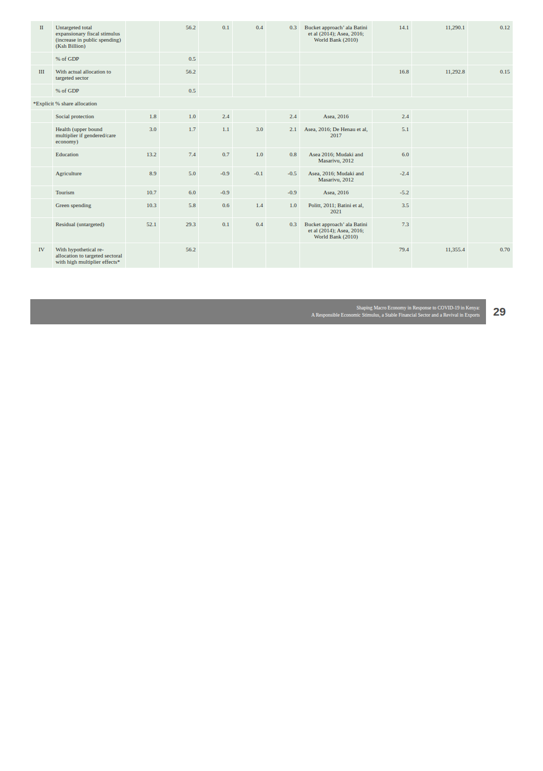| II | Untargeted total expansionary fiscal stimulus (increase in public spending) (Ksh Billion) | | 56.2 | 0.1 | 0.4 | 0.3 | Bucket approach’ ala Batini et al (2014); Asea, 2016; World Bank (2010) | 14.1 | 11,290.1 | 0.12 |
| | % of GDP | | 0.5 | | | | | | | |
| III | With actual allocation to targeted sector | | 56.2 | | | | | 16.8 | 11,292.8 | 0.15 |
| | % of GDP | | 0.5 | | | | | | | |
| *Explicit % share allocation |
| | Social protection | 1.8 | 1.0 | 2.4 | | 2.4 | Asea, 2016 | 2.4 | | |
| | Health (upper bound multiplier if gendered/care economy) | 3.0 | 1.7 | 1.1 | 3.0 | 2.1 | Asea, 2016; De Henau et al, 2017 | 5.1 | | |
| | Education | 13.2 | 7.4 | 0.7 | 1.0 | 0.8 | Asea 2016; Mudaki and Masarivu, 2012 | 6.0 | | |
| | Agriculture | 8.9 | 5.0 | -0.9 | -0.1 | -0.5 | Asea, 2016; Mudaki and Masarivu, 2012 | -2.4 | | |
| | Tourism | 10.7 | 6.0 | -0.9 | | -0.9 | Asea, 2016 | -5.2 | | |
| | Green spending | 10.3 | 5.8 | 0.6 | 1.4 | 1.0 | Politt, 2011; Batini et al, 2021 | 3.5 | | |
| | Residual (untargeted) | 52.1 | 29.3 | 0.1 | 0.4 | 0.3 | Bucket approach’ ala Batini et al (2014); Asea, 2016; World Bank (2010) | 7.3 | | |
| IV | With hypothetical re-allocation to targeted sectoral with high multiplier effects* | | 56.2 | | | | | 79.4 | 11,355.4 | 0.70 |
Shaping Macro Economy in Response to COVID-19 in Kenya: A Responsible Economic Stimulus, a Stable Financial Sector and a Revival in Exports
29